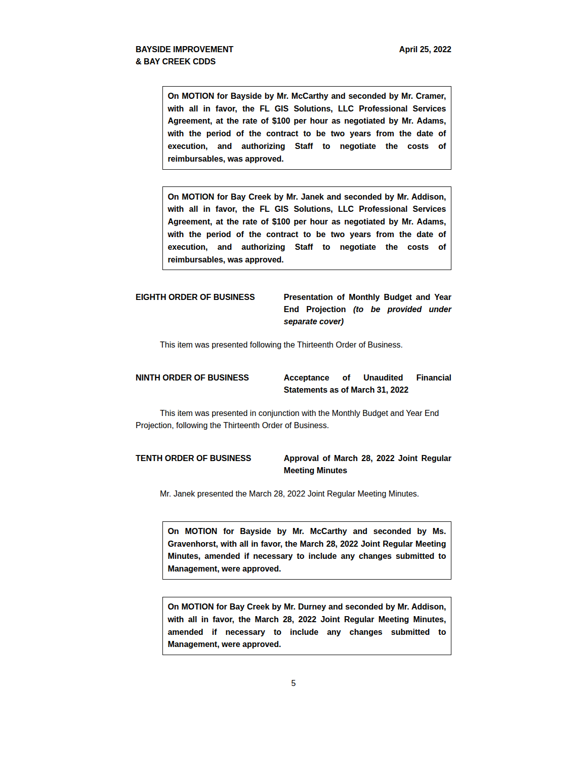BAYSIDE IMPROVEMENT
& BAY CREEK CDDS
April 25, 2022
On MOTION for Bayside by Mr. McCarthy and seconded by Mr. Cramer, with all in favor, the FL GIS Solutions, LLC Professional Services Agreement, at the rate of $100 per hour as negotiated by Mr. Adams, with the period of the contract to be two years from the date of execution, and authorizing Staff to negotiate the costs of reimbursables, was approved.
On MOTION for Bay Creek by Mr. Janek and seconded by Mr. Addison, with all in favor, the FL GIS Solutions, LLC Professional Services Agreement, at the rate of $100 per hour as negotiated by Mr. Adams, with the period of the contract to be two years from the date of execution, and authorizing Staff to negotiate the costs of reimbursables, was approved.
EIGHTH ORDER OF BUSINESS
Presentation of Monthly Budget and Year End Projection (to be provided under separate cover)
This item was presented following the Thirteenth Order of Business.
NINTH ORDER OF BUSINESS
Acceptance of Unaudited Financial Statements as of March 31, 2022
This item was presented in conjunction with the Monthly Budget and Year End Projection, following the Thirteenth Order of Business.
TENTH ORDER OF BUSINESS
Approval of March 28, 2022 Joint Regular Meeting Minutes
Mr. Janek presented the March 28, 2022 Joint Regular Meeting Minutes.
On MOTION for Bayside by Mr. McCarthy and seconded by Ms. Gravenhorst, with all in favor, the March 28, 2022 Joint Regular Meeting Minutes, amended if necessary to include any changes submitted to Management, were approved.
On MOTION for Bay Creek by Mr. Durney and seconded by Mr. Addison, with all in favor, the March 28, 2022 Joint Regular Meeting Minutes, amended if necessary to include any changes submitted to Management, were approved.
5